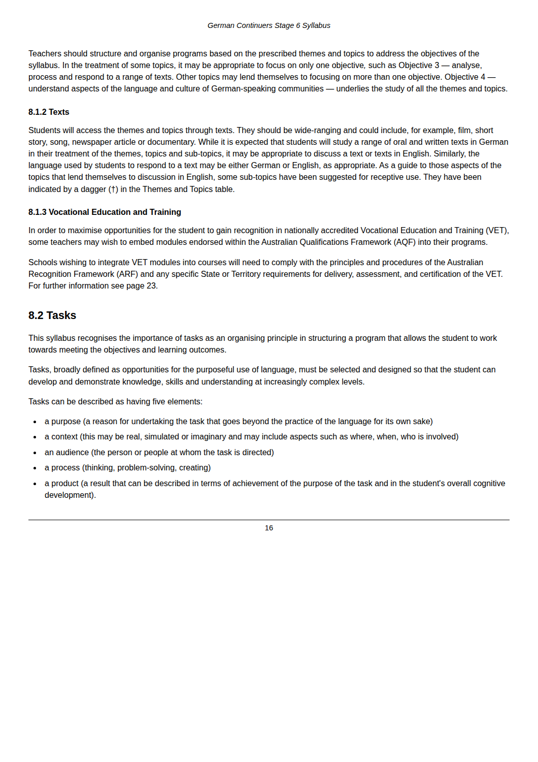German Continuers Stage 6 Syllabus
Teachers should structure and organise programs based on the prescribed themes and topics to address the objectives of the syllabus. In the treatment of some topics, it may be appropriate to focus on only one objective, such as Objective 3 — analyse, process and respond to a range of texts. Other topics may lend themselves to focusing on more than one objective. Objective 4 — understand aspects of the language and culture of German-speaking communities — underlies the study of all the themes and topics.
8.1.2 Texts
Students will access the themes and topics through texts. They should be wide-ranging and could include, for example, film, short story, song, newspaper article or documentary. While it is expected that students will study a range of oral and written texts in German in their treatment of the themes, topics and sub-topics, it may be appropriate to discuss a text or texts in English. Similarly, the language used by students to respond to a text may be either German or English, as appropriate. As a guide to those aspects of the topics that lend themselves to discussion in English, some sub-topics have been suggested for receptive use. They have been indicated by a dagger (†) in the Themes and Topics table.
8.1.3 Vocational Education and Training
In order to maximise opportunities for the student to gain recognition in nationally accredited Vocational Education and Training (VET), some teachers may wish to embed modules endorsed within the Australian Qualifications Framework (AQF) into their programs.
Schools wishing to integrate VET modules into courses will need to comply with the principles and procedures of the Australian Recognition Framework (ARF) and any specific State or Territory requirements for delivery, assessment, and certification of the VET. For further information see page 23.
8.2 Tasks
This syllabus recognises the importance of tasks as an organising principle in structuring a program that allows the student to work towards meeting the objectives and learning outcomes.
Tasks, broadly defined as opportunities for the purposeful use of language, must be selected and designed so that the student can develop and demonstrate knowledge, skills and understanding at increasingly complex levels.
Tasks can be described as having five elements:
a purpose (a reason for undertaking the task that goes beyond the practice of the language for its own sake)
a context (this may be real, simulated or imaginary and may include aspects such as where, when, who is involved)
an audience (the person or people at whom the task is directed)
a process (thinking, problem-solving, creating)
a product (a result that can be described in terms of achievement of the purpose of the task and in the student's overall cognitive development).
16